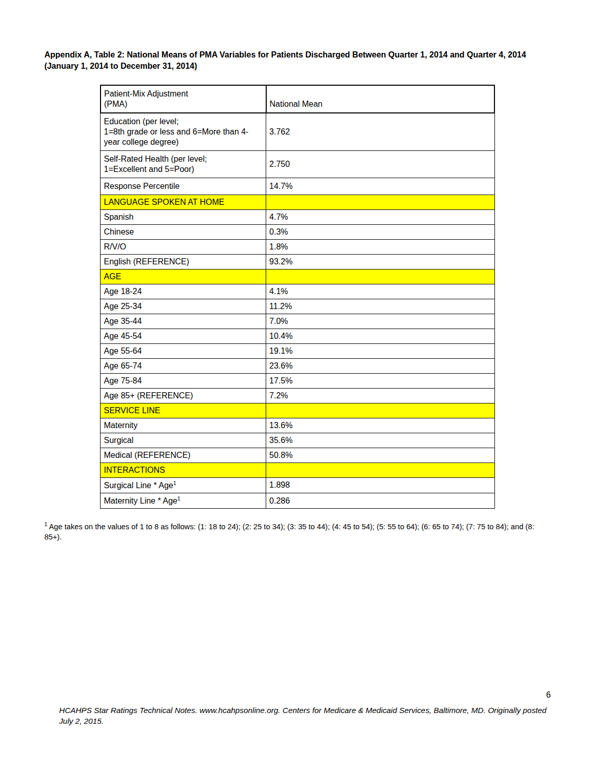Appendix A, Table 2: National Means of PMA Variables for Patients Discharged Between Quarter 1, 2014 and Quarter 4, 2014 (January 1, 2014 to December 31, 2014)
| Patient-Mix Adjustment (PMA) | National Mean |
| Education (per level; 1=8th grade or less and 6=More than 4-year college degree) | 3.762 |
| Self-Rated Health (per level; 1=Excellent and 5=Poor) | 2.750 |
| Response Percentile | 14.7% |
| LANGUAGE SPOKEN AT HOME | |
| Spanish | 4.7% |
| Chinese | 0.3% |
| R/V/O | 1.8% |
| English (REFERENCE) | 93.2% |
| AGE | |
| Age 18-24 | 4.1% |
| Age 25-34 | 11.2% |
| Age 35-44 | 7.0% |
| Age 45-54 | 10.4% |
| Age 55-64 | 19.1% |
| Age 65-74 | 23.6% |
| Age 75-84 | 17.5% |
| Age 85+ (REFERENCE) | 7.2% |
| SERVICE LINE | |
| Maternity | 13.6% |
| Surgical | 35.6% |
| Medical (REFERENCE) | 50.8% |
| INTERACTIONS | |
| Surgical Line * Age 1 | 1.898 |
| Maternity Line * Age 1 | 0.286 |
1 Age takes on the values of 1 to 8 as follows: (1: 18 to 24); (2: 25 to 34); (3: 35 to 44); (4: 45 to 54); (5: 55 to 64); (6: 65 to 74); (7: 75 to 84); and (8: 85+).
6
HCAHPS Star Ratings Technical Notes. www.hcahpsonline.org. Centers for Medicare & Medicaid Services, Baltimore, MD. Originally posted July 2, 2015.